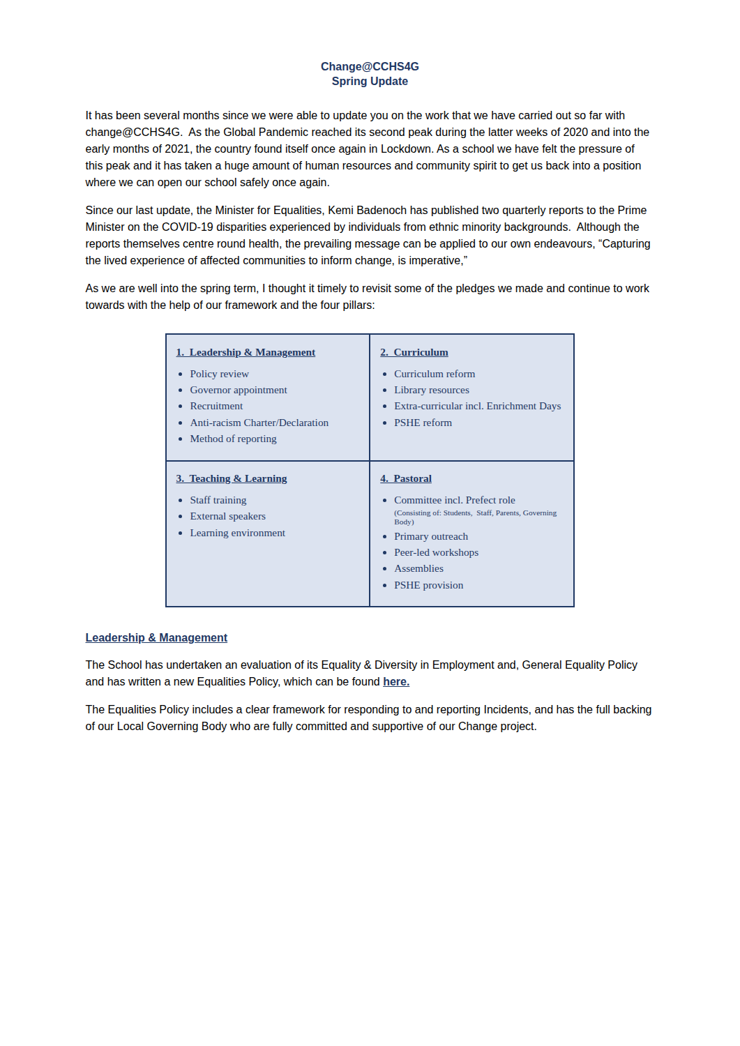Change@CCHS4G Spring Update
It has been several months since we were able to update you on the work that we have carried out so far with change@CCHS4G. As the Global Pandemic reached its second peak during the latter weeks of 2020 and into the early months of 2021, the country found itself once again in Lockdown. As a school we have felt the pressure of this peak and it has taken a huge amount of human resources and community spirit to get us back into a position where we can open our school safely once again.
Since our last update, the Minister for Equalities, Kemi Badenoch has published two quarterly reports to the Prime Minister on the COVID-19 disparities experienced by individuals from ethnic minority backgrounds. Although the reports themselves centre round health, the prevailing message can be applied to our own endeavours, “Capturing the lived experience of affected communities to inform change, is imperative,”
As we are well into the spring term, I thought it timely to revisit some of the pledges we made and continue to work towards with the help of our framework and the four pillars:
| 1. Leadership & Management Policy review Governor appointment Recruitment Anti-racism Charter/Declaration Method of reporting | 2. Curriculum Curriculum reform Library resources Extra-curricular incl. Enrichment Days PSHE reform |
| 3. Teaching & Learning Staff training External speakers Learning environment | 4. Pastoral Committee incl. Prefect role (Consisting of: Students, Staff, Parents, Governing Body) Primary outreach Peer-led workshops Assemblies PSHE provision |
Leadership & Management
The School has undertaken an evaluation of its Equality & Diversity in Employment and, General Equality Policy and has written a new Equalities Policy, which can be found here.
The Equalities Policy includes a clear framework for responding to and reporting Incidents, and has the full backing of our Local Governing Body who are fully committed and supportive of our Change project.